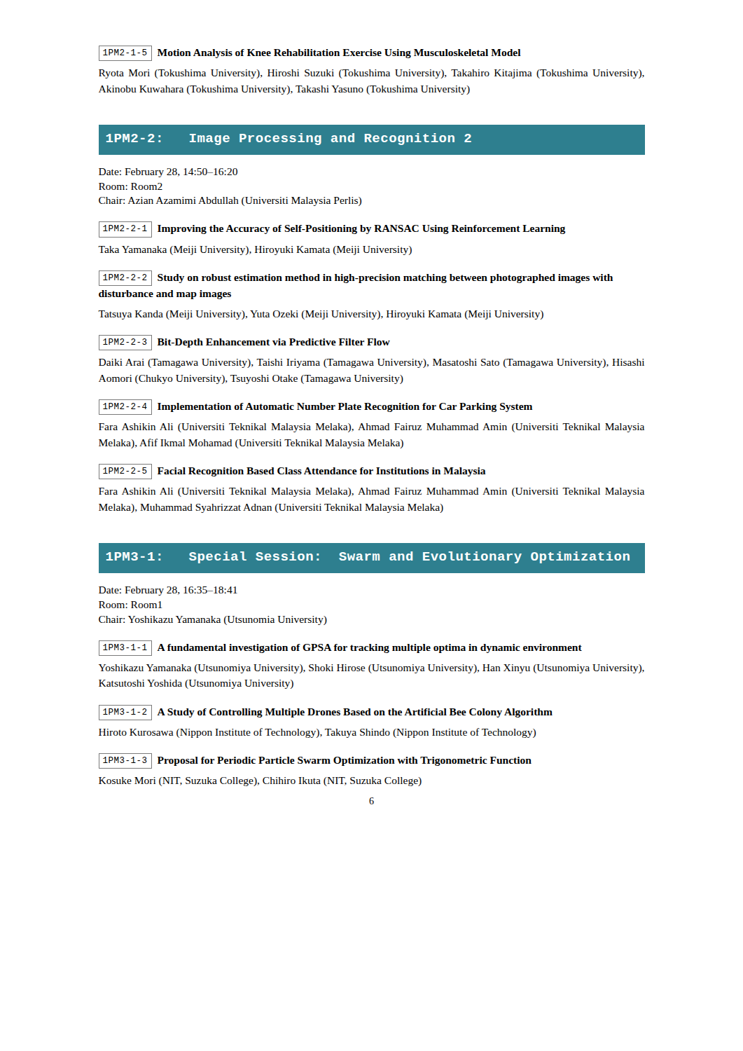1PM2-1-5 Motion Analysis of Knee Rehabilitation Exercise Using Musculoskeletal Model
Ryota Mori (Tokushima University), Hiroshi Suzuki (Tokushima University), Takahiro Kitajima (Tokushima University), Akinobu Kuwahara (Tokushima University), Takashi Yasuno (Tokushima University)
1PM2-2: Image Processing and Recognition 2
Date: February 28, 14:50–16:20
Room: Room2
Chair: Azian Azamimi Abdullah (Universiti Malaysia Perlis)
1PM2-2-1 Improving the Accuracy of Self-Positioning by RANSAC Using Reinforcement Learning
Taka Yamanaka (Meiji University), Hiroyuki Kamata (Meiji University)
1PM2-2-2 Study on robust estimation method in high-precision matching between photographed images with disturbance and map images
Tatsuya Kanda (Meiji University), Yuta Ozeki (Meiji University), Hiroyuki Kamata (Meiji University)
1PM2-2-3 Bit-Depth Enhancement via Predictive Filter Flow
Daiki Arai (Tamagawa University), Taishi Iriyama (Tamagawa University), Masatoshi Sato (Tamagawa University), Hisashi Aomori (Chukyo University), Tsuyoshi Otake (Tamagawa University)
1PM2-2-4 Implementation of Automatic Number Plate Recognition for Car Parking System
Fara Ashikin Ali (Universiti Teknikal Malaysia Melaka), Ahmad Fairuz Muhammad Amin (Universiti Teknikal Malaysia Melaka), Afif Ikmal Mohamad (Universiti Teknikal Malaysia Melaka)
1PM2-2-5 Facial Recognition Based Class Attendance for Institutions in Malaysia
Fara Ashikin Ali (Universiti Teknikal Malaysia Melaka), Ahmad Fairuz Muhammad Amin (Universiti Teknikal Malaysia Melaka), Muhammad Syahrizzat Adnan (Universiti Teknikal Malaysia Melaka)
1PM3-1: Special Session: Swarm and Evolutionary Optimization
Date: February 28, 16:35–18:41
Room: Room1
Chair: Yoshikazu Yamanaka (Utsunomia University)
1PM3-1-1 A fundamental investigation of GPSA for tracking multiple optima in dynamic environment
Yoshikazu Yamanaka (Utsunomiya University), Shoki Hirose (Utsunomiya University), Han Xinyu (Utsunomiya University), Katsutoshi Yoshida (Utsunomiya University)
1PM3-1-2 A Study of Controlling Multiple Drones Based on the Artificial Bee Colony Algorithm
Hiroto Kurosawa (Nippon Institute of Technology), Takuya Shindo (Nippon Institute of Technology)
1PM3-1-3 Proposal for Periodic Particle Swarm Optimization with Trigonometric Function
Kosuke Mori (NIT, Suzuka College), Chihiro Ikuta (NIT, Suzuka College)
6